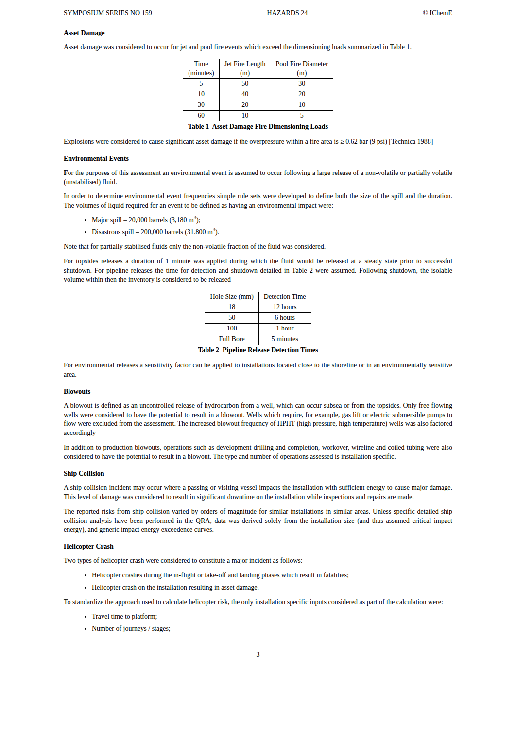SYMPOSIUM SERIES NO 159
HAZARDS 24
© IChemE
Asset Damage
Asset damage was considered to occur for jet and pool fire events which exceed the dimensioning loads summarized in Table 1.
| Time (minutes) | Jet Fire Length (m) | Pool Fire Diameter (m) |
| 5 | 50 | 30 |
| 10 | 40 | 20 |
| 30 | 20 | 10 |
| 60 | 10 | 5 |
Table 1 Asset Damage Fire Dimensioning Loads
Explosions were considered to cause significant asset damage if the overpressure within a fire area is ≥ 0.62 bar (9 psi) [Technica 1988]
Environmental Events
For the purposes of this assessment an environmental event is assumed to occur following a large release of a non-volatile or partially volatile (unstabilised) fluid.
In order to determine environmental event frequencies simple rule sets were developed to define both the size of the spill and the duration. The volumes of liquid required for an event to be defined as having an environmental impact were:
Major spill – 20,000 barrels (3,180 m3);
Disastrous spill – 200,000 barrels (31.800 m3).
Note that for partially stabilised fluids only the non-volatile fraction of the fluid was considered.
For topsides releases a duration of 1 minute was applied during which the fluid would be released at a steady state prior to successful shutdown. For pipeline releases the time for detection and shutdown detailed in Table 2 were assumed. Following shutdown, the isolable volume within then the inventory is considered to be released
| Hole Size (mm) | Detection Time |
| 18 | 12 hours |
| 50 | 6 hours |
| 100 | 1 hour |
| Full Bore | 5 minutes |
Table 2 Pipeline Release Detection Times
For environmental releases a sensitivity factor can be applied to installations located close to the shoreline or in an environmentally sensitive area.
Blowouts
A blowout is defined as an uncontrolled release of hydrocarbon from a well, which can occur subsea or from the topsides. Only free flowing wells were considered to have the potential to result in a blowout. Wells which require, for example, gas lift or electric submersible pumps to flow were excluded from the assessment. The increased blowout frequency of HPHT (high pressure, high temperature) wells was also factored accordingly
In addition to production blowouts, operations such as development drilling and completion, workover, wireline and coiled tubing were also considered to have the potential to result in a blowout. The type and number of operations assessed is installation specific.
Ship Collision
A ship collision incident may occur where a passing or visiting vessel impacts the installation with sufficient energy to cause major damage. This level of damage was considered to result in significant downtime on the installation while inspections and repairs are made.
The reported risks from ship collision varied by orders of magnitude for similar installations in similar areas. Unless specific detailed ship collision analysis have been performed in the QRA, data was derived solely from the installation size (and thus assumed critical impact energy), and generic impact energy exceedence curves.
Helicopter Crash
Two types of helicopter crash were considered to constitute a major incident as follows:
Helicopter crashes during the in-flight or take-off and landing phases which result in fatalities;
Helicopter crash on the installation resulting in asset damage.
To standardize the approach used to calculate helicopter risk, the only installation specific inputs considered as part of the calculation were:
Travel time to platform;
Number of journeys / stages;
3